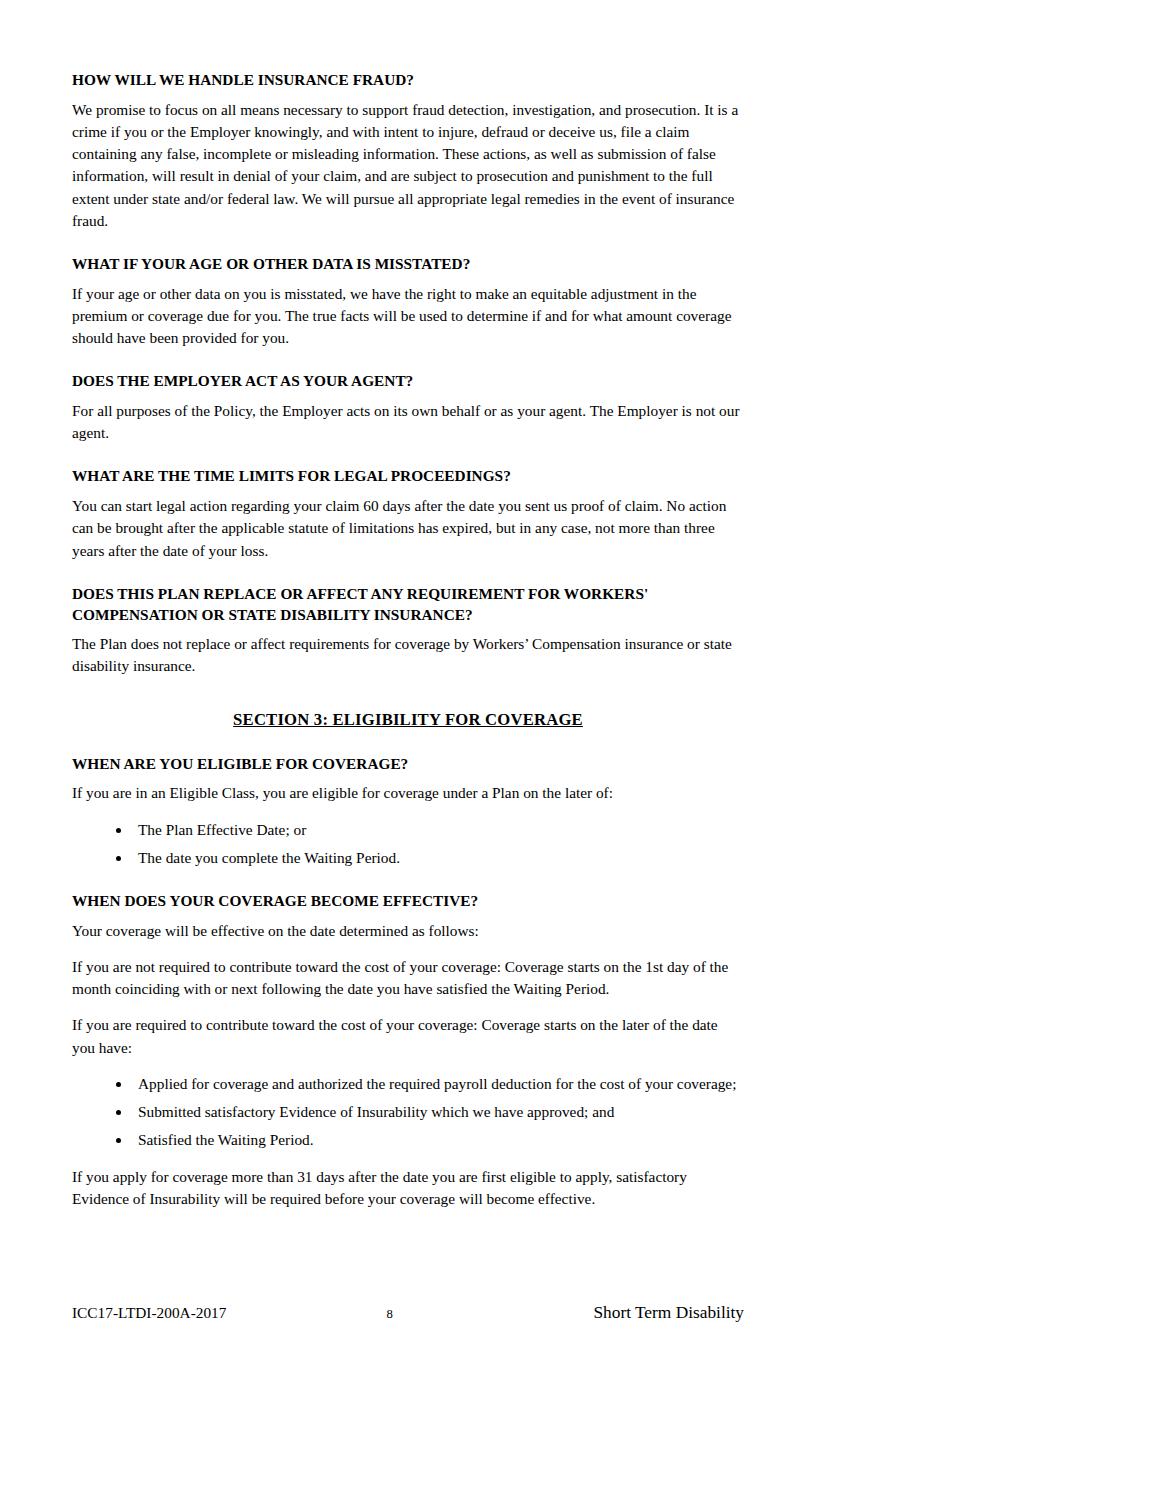HOW WILL WE HANDLE INSURANCE FRAUD?
We promise to focus on all means necessary to support fraud detection, investigation, and prosecution. It is a crime if you or the Employer knowingly, and with intent to injure, defraud or deceive us, file a claim containing any false, incomplete or misleading information. These actions, as well as submission of false information, will result in denial of your claim, and are subject to prosecution and punishment to the full extent under state and/or federal law. We will pursue all appropriate legal remedies in the event of insurance fraud.
WHAT IF YOUR AGE OR OTHER DATA IS MISSTATED?
If your age or other data on you is misstated, we have the right to make an equitable adjustment in the premium or coverage due for you. The true facts will be used to determine if and for what amount coverage should have been provided for you.
DOES THE EMPLOYER ACT AS YOUR AGENT?
For all purposes of the Policy, the Employer acts on its own behalf or as your agent. The Employer is not our agent.
WHAT ARE THE TIME LIMITS FOR LEGAL PROCEEDINGS?
You can start legal action regarding your claim 60 days after the date you sent us proof of claim. No action can be brought after the applicable statute of limitations has expired, but in any case, not more than three years after the date of your loss.
DOES THIS PLAN REPLACE OR AFFECT ANY REQUIREMENT FOR WORKERS' COMPENSATION OR STATE DISABILITY INSURANCE?
The Plan does not replace or affect requirements for coverage by Workers’ Compensation insurance or state disability insurance.
SECTION 3: ELIGIBILITY FOR COVERAGE
WHEN ARE YOU ELIGIBLE FOR COVERAGE?
If you are in an Eligible Class, you are eligible for coverage under a Plan on the later of:
The Plan Effective Date; or
The date you complete the Waiting Period.
WHEN DOES YOUR COVERAGE BECOME EFFECTIVE?
Your coverage will be effective on the date determined as follows:
If you are not required to contribute toward the cost of your coverage: Coverage starts on the 1st day of the month coinciding with or next following the date you have satisfied the Waiting Period.
If you are required to contribute toward the cost of your coverage: Coverage starts on the later of the date you have:
Applied for coverage and authorized the required payroll deduction for the cost of your coverage;
Submitted satisfactory Evidence of Insurability which we have approved; and
Satisfied the Waiting Period.
If you apply for coverage more than 31 days after the date you are first eligible to apply, satisfactory Evidence of Insurability will be required before your coverage will become effective.
ICC17-LTDI-200A-2017 8 Short Term Disability